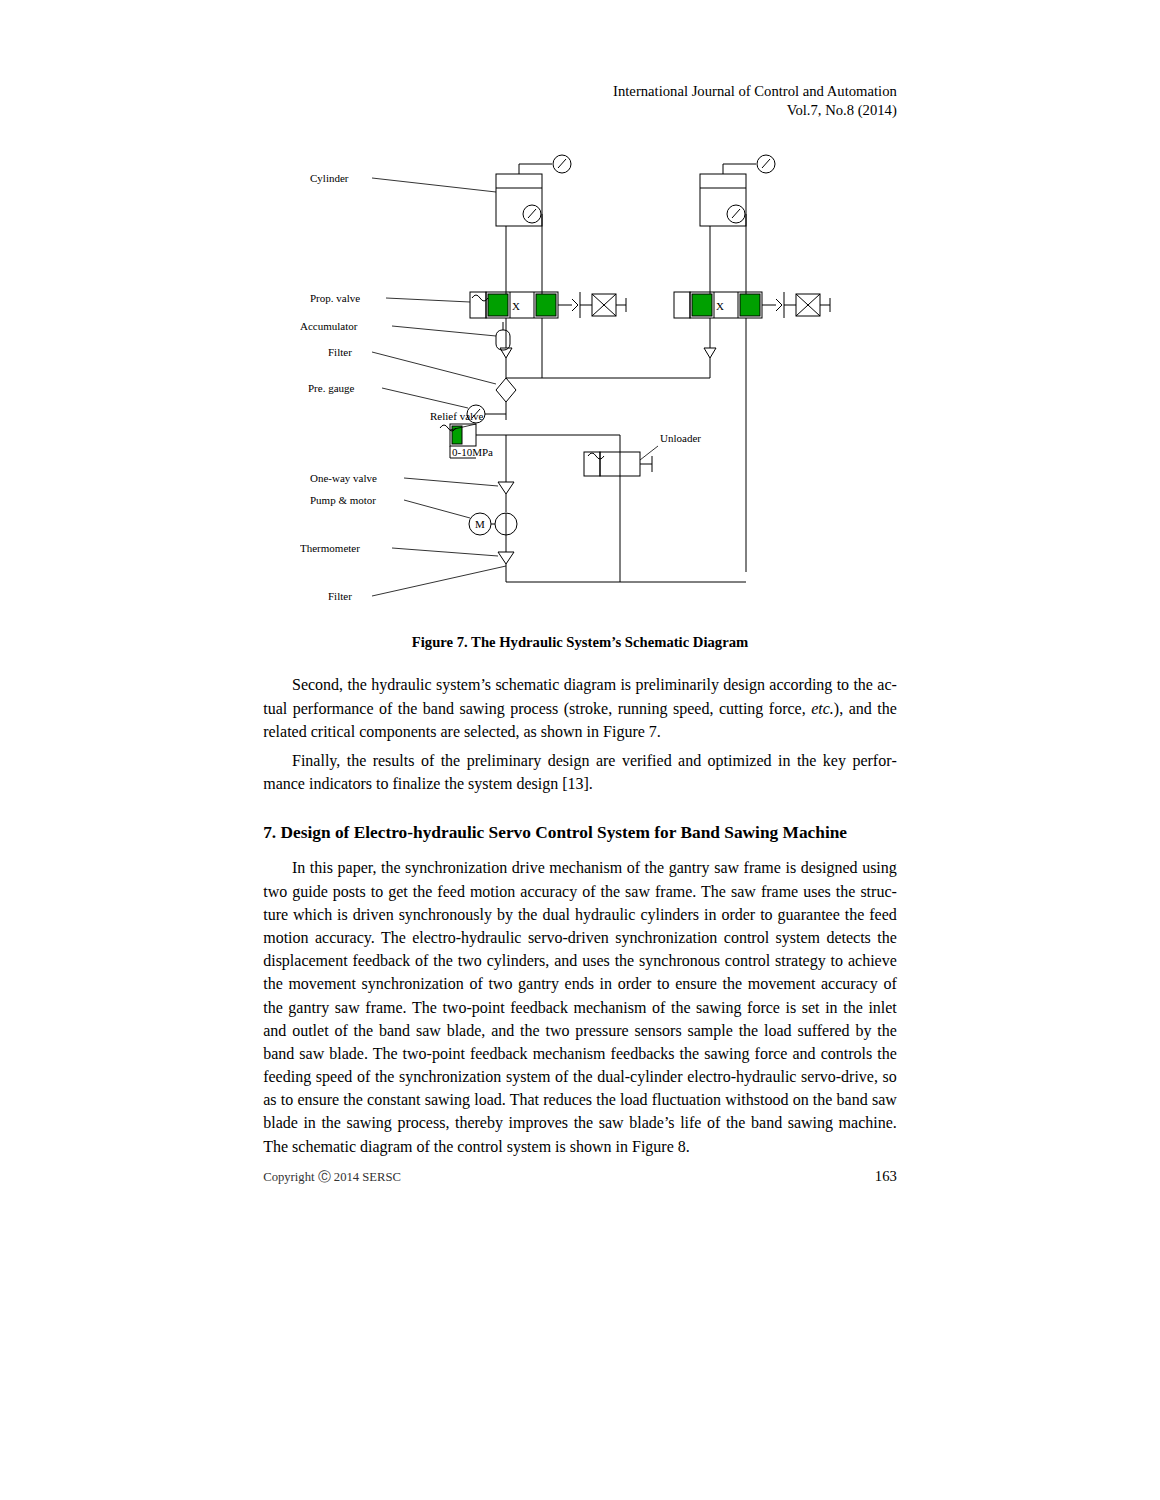International Journal of Control and Automation
Vol.7, No.8 (2014)
X X 0-10MPa M Cylinder Prop. valve Accumulator Filter Pre. gauge Relief valve One-way valve Pump & motor Thermometer Filter Unloader
Figure 7. The Hydraulic System’s Schematic Diagram
Second, the hydraulic system’s schematic diagram is preliminarily design according to the actual performance of the band sawing process (stroke, running speed, cutting force, etc.), and the related critical components are selected, as shown in Figure 7.
Finally, the results of the preliminary design are verified and optimized in the key performance indicators to finalize the system design [13].
7. Design of Electro-hydraulic Servo Control System for Band Sawing Machine
In this paper, the synchronization drive mechanism of the gantry saw frame is designed using two guide posts to get the feed motion accuracy of the saw frame. The saw frame uses the structure which is driven synchronously by the dual hydraulic cylinders in order to guarantee the feed motion accuracy. The electro-hydraulic servo-driven synchronization control system detects the displacement feedback of the two cylinders, and uses the synchronous control strategy to achieve the movement synchronization of two gantry ends in order to ensure the movement accuracy of the gantry saw frame. The two-point feedback mechanism of the sawing force is set in the inlet and outlet of the band saw blade, and the two pressure sensors sample the load suffered by the band saw blade. The two-point feedback mechanism feedbacks the sawing force and controls the feeding speed of the synchronization system of the dual-cylinder electro-hydraulic servo-drive, so as to ensure the constant sawing load. That reduces the load fluctuation withstood on the band saw blade in the sawing process, thereby improves the saw blade’s life of the band sawing machine. The schematic diagram of the control system is shown in Figure 8.
Copyright Ⓒ 2014 SERSC 163